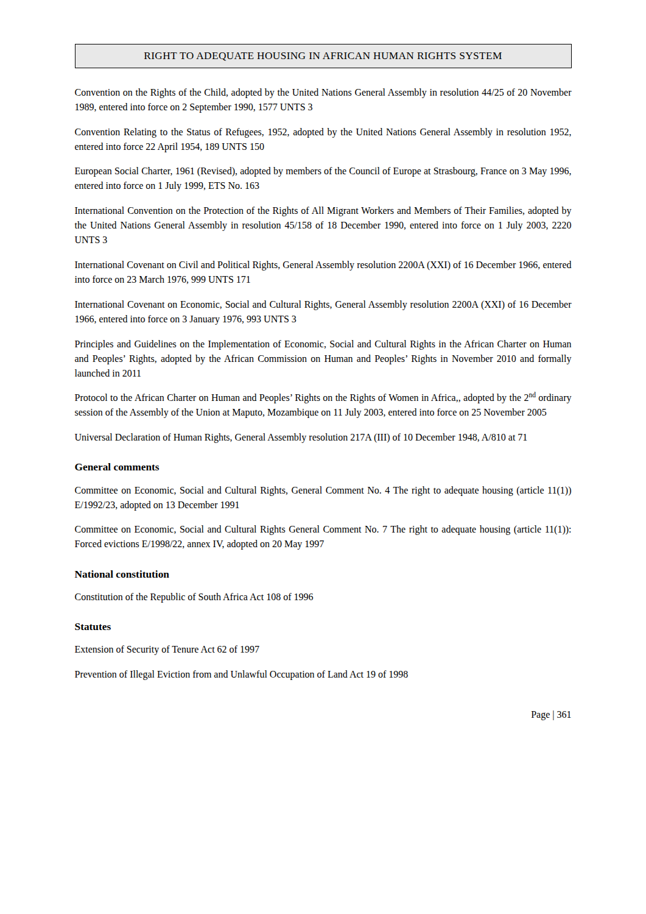RIGHT TO ADEQUATE HOUSING IN AFRICAN HUMAN RIGHTS SYSTEM
Convention on the Rights of the Child, adopted by the United Nations General Assembly in resolution 44/25 of 20 November 1989, entered into force on 2 September 1990, 1577 UNTS 3
Convention Relating to the Status of Refugees, 1952, adopted by the United Nations General Assembly in resolution 1952, entered into force 22 April 1954, 189 UNTS 150
European Social Charter, 1961 (Revised), adopted by members of the Council of Europe at Strasbourg, France on 3 May 1996, entered into force on 1 July 1999, ETS No. 163
International Convention on the Protection of the Rights of All Migrant Workers and Members of Their Families, adopted by the United Nations General Assembly in resolution 45/158 of 18 December 1990, entered into force on 1 July 2003, 2220 UNTS 3
International Covenant on Civil and Political Rights, General Assembly resolution 2200A (XXI) of 16 December 1966, entered into force on 23 March 1976, 999 UNTS 171
International Covenant on Economic, Social and Cultural Rights, General Assembly resolution 2200A (XXI) of 16 December 1966, entered into force on 3 January 1976, 993 UNTS 3
Principles and Guidelines on the Implementation of Economic, Social and Cultural Rights in the African Charter on Human and Peoples’ Rights, adopted by the African Commission on Human and Peoples’ Rights in November 2010 and formally launched in 2011
Protocol to the African Charter on Human and Peoples’ Rights on the Rights of Women in Africa,, adopted by the 2nd ordinary session of the Assembly of the Union at Maputo, Mozambique on 11 July 2003, entered into force on 25 November 2005
Universal Declaration of Human Rights, General Assembly resolution 217A (III) of 10 December 1948, A/810 at 71
General comments
Committee on Economic, Social and Cultural Rights, General Comment No. 4 The right to adequate housing (article 11(1)) E/1992/23, adopted on 13 December 1991
Committee on Economic, Social and Cultural Rights General Comment No. 7 The right to adequate housing (article 11(1)): Forced evictions E/1998/22, annex IV, adopted on 20 May 1997
National constitution
Constitution of the Republic of South Africa Act 108 of 1996
Statutes
Extension of Security of Tenure Act 62 of 1997
Prevention of Illegal Eviction from and Unlawful Occupation of Land Act 19 of 1998
Page | 361